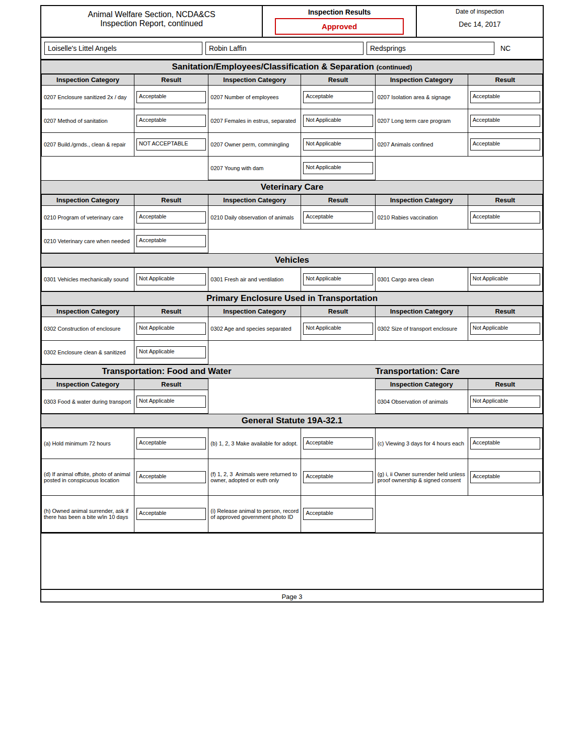Animal Welfare Section, NCDA&CS
Inspection Report, continued
Inspection Results
Approved
Date of inspection
Dec 14, 2017
Loiselle's Littel Angels
Robin Laffin
Redsprings
NC
Sanitation/Employees/Classification & Separation (continued)
| Inspection Category | Result | Inspection Category | Result | Inspection Category | Result |
| --- | --- | --- | --- | --- | --- |
| 0207 Enclosure sanitized 2x / day | Acceptable | 0207 Number of employees | Acceptable | 0207 Isolation area & signage | Acceptable |
| 0207 Method of sanitation | Acceptable | 0207 Females in estrus, separated | Not Applicable | 0207 Long term care program | Acceptable |
| 0207 Build./grnds., clean & repair | NOT ACCEPTABLE | 0207 Owner perm, commingling | Not Applicable | 0207 Animals confined | Acceptable |
| | | 0207 Young with dam | Not Applicable | | |
Veterinary Care
| Inspection Category | Result | Inspection Category | Result | Inspection Category | Result |
| --- | --- | --- | --- | --- | --- |
| 0210 Program of veterinary care | Acceptable | 0210 Daily observation of animals | Acceptable | 0210 Rabies vaccination | Acceptable |
| 0210 Veterinary care when needed | Acceptable | | | | |
Vehicles
| 0301 Vehicles mechanically sound | Not Applicable | 0301 Fresh air and ventilation | Not Applicable | 0301 Cargo area clean | Not Applicable |
Primary Enclosure Used in Transportation
| Inspection Category | Result | Inspection Category | Result | Inspection Category | Result |
| --- | --- | --- | --- | --- | --- |
| 0302 Construction of enclosure | Not Applicable | 0302 Age and species separated | Not Applicable | 0302 Size of transport enclosure | Not Applicable |
| 0302 Enclosure clean & sanitized | Not Applicable | | | | |
Transportation: Food and Water
Transportation: Care
| Inspection Category | Result | | | Inspection Category | Result |
| --- | --- | --- | --- | --- | --- |
| 0303 Food & water during transport | Not Applicable | | | 0304 Observation of animals | Not Applicable |
General Statute 19A-32.1
| (a) Hold minimum 72 hours | Acceptable | (b) 1, 2, 3 Make available for adopt. | Acceptable | (c) Viewing 3 days for 4 hours each | Acceptable |
| (d) If animal offsite, photo of animal posted in conspicuous location | Acceptable | (f) 1, 2, 3 Animals were returned to owner, adopted or euth only | Acceptable | (g) i, ii Owner surrender held unless proof ownership & signed consent | Acceptable |
| (h) Owned animal surrender, ask if there has been a bite w/in 10 days | Acceptable | (i) Release animal to person, record of approved government photo ID | Acceptable | | |
Page 3